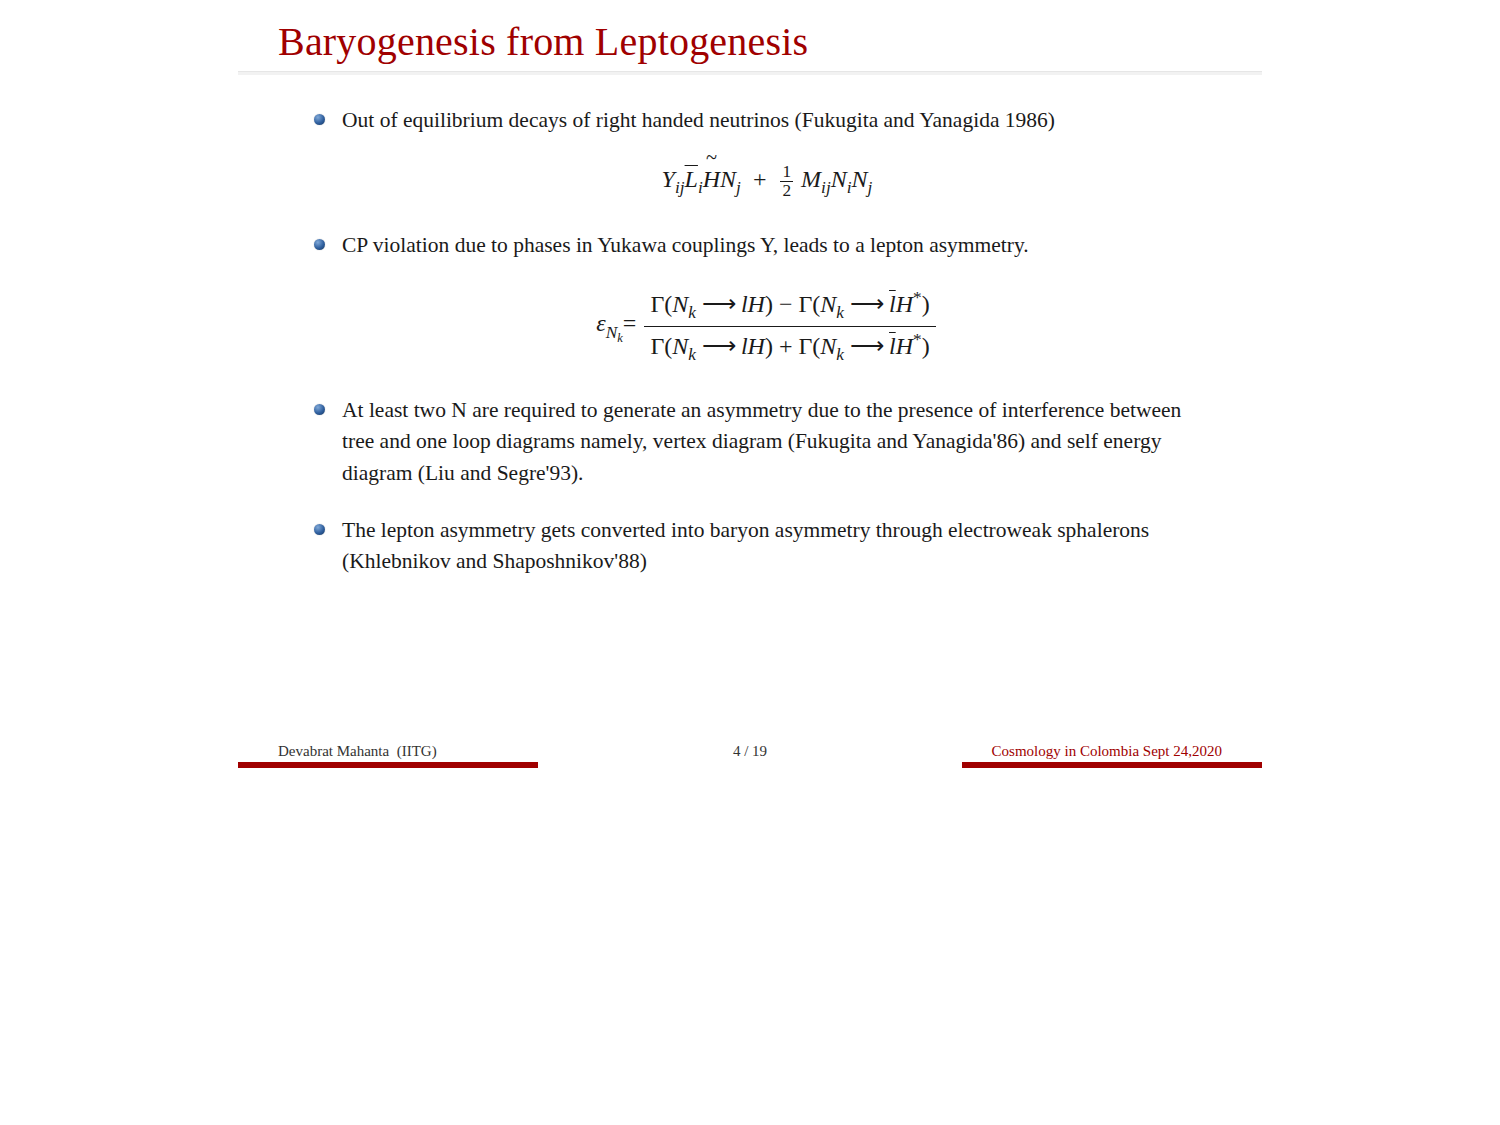Baryogenesis from Leptogenesis
Out of equilibrium decays of right handed neutrinos (Fukugita and Yanagida 1986)
YijLi~H Nj + 12 MijNiNj
CP violation due to phases in Yukawa couplings Y, leads to a lepton asymmetry.
εNk= Γ(Nk ⟶ lH) − Γ(Nk ⟶ lH*) Γ(Nk ⟶ lH) + Γ(Nk ⟶ lH*)
At least two N are required to generate an asymmetry due to the presence of interference between tree and one loop diagrams namely, vertex diagram (Fukugita and Yanagida'86) and self energy diagram (Liu and Segre'93).
The lepton asymmetry gets converted into baryon asymmetry through electroweak sphalerons (Khlebnikov and Shaposhnikov'88)
Devabrat Mahanta (IITG)
4 / 19
Cosmology in Colombia Sept 24,2020